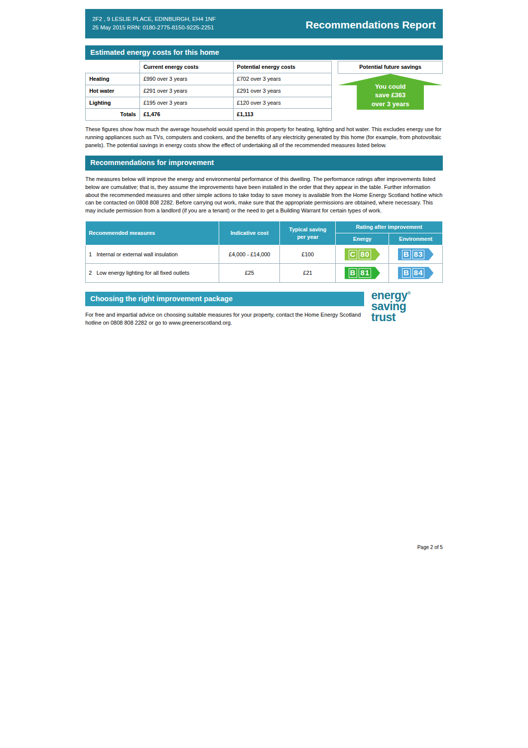2F2 , 9 LESLIE PLACE, EDINBURGH, EH4 1NF
25 May 2015 RRN: 0180-2775-8150-9225-2251
Recommendations Report
Estimated energy costs for this home
| | Current energy costs | Potential energy costs |
| --- | --- | --- |
| Heating | £990 over 3 years | £702 over 3 years |
| Hot water | £291 over 3 years | £291 over 3 years |
| Lighting | £195 over 3 years | £120 over 3 years |
| Totals | £1,476 | £1,113 |
Potential future savings
You could save £363 over 3 years
These figures show how much the average household would spend in this property for heating, lighting and hot water. This excludes energy use for running appliances such as TVs, computers and cookers, and the benefits of any electricity generated by this home (for example, from photovoltaic panels). The potential savings in energy costs show the effect of undertaking all of the recommended measures listed below.
Recommendations for improvement
The measures below will improve the energy and environmental performance of this dwelling. The performance ratings after improvements listed below are cumulative; that is, they assume the improvements have been installed in the order that they appear in the table. Further information about the recommended measures and other simple actions to take today to save money is available from the Home Energy Scotland hotline which can be contacted on 0808 808 2282. Before carrying out work, make sure that the appropriate permissions are obtained, where necessary. This may include permission from a landlord (if you are a tenant) or the need to get a Building Warrant for certain types of work.
| Recommended measures | Indicative cost | Typical saving per year | Rating after improvement |
| --- | --- | --- | --- |
| Energy | Environment |
| 1 | Internal or external wall insulation | £4,000 - £14,000 | £100 | C 80 | B 83 |
| 2 | Low energy lighting for all fixed outlets | £25 | £21 | B 81 | B 84 |
Choosing the right improvement package
For free and impartial advice on choosing suitable measures for your property, contact the Home Energy Scotland hotline on 0808 808 2282 or go to www.greenerscotland.org.
energy®
saving
trust
Page 2 of 5